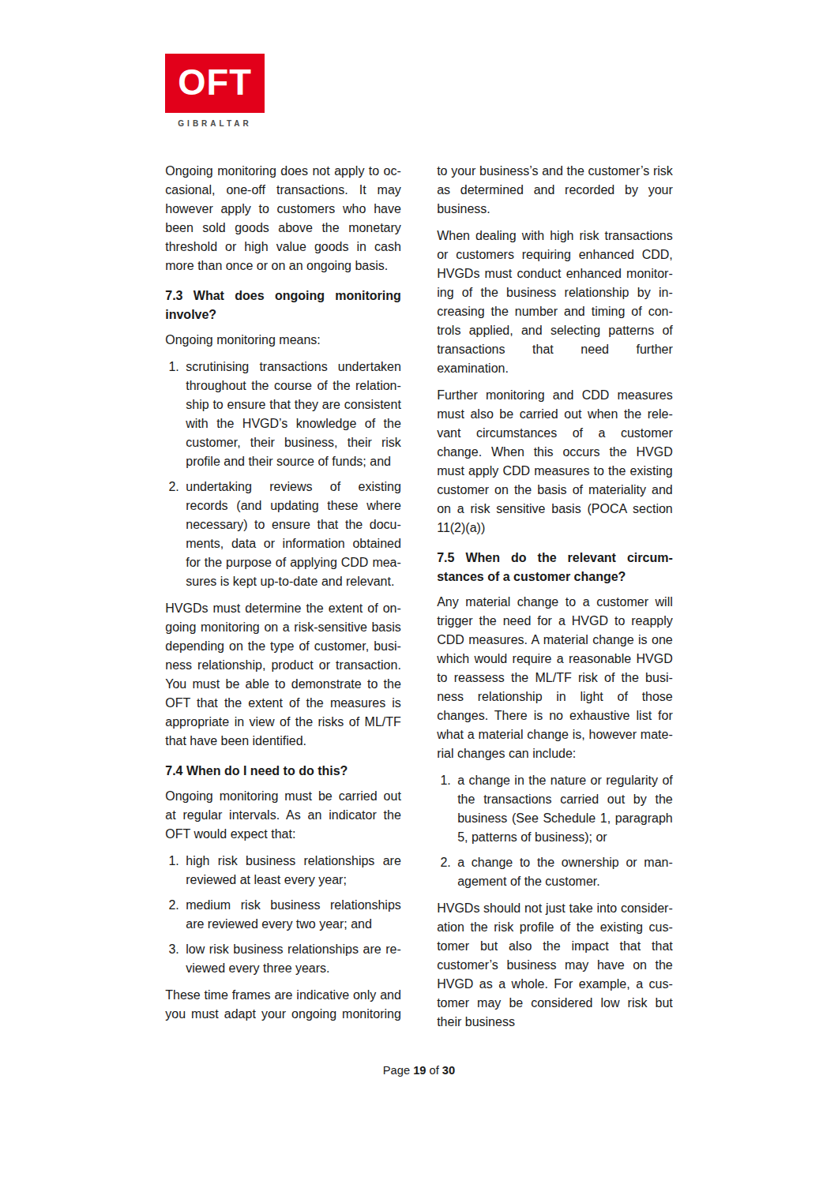OFT
GIBRALTAR
Ongoing monitoring does not apply to occasional, one-off transactions. It may however apply to customers who have been sold goods above the monetary threshold or high value goods in cash more than once or on an ongoing basis.
7.3 What does ongoing monitoring involve?
Ongoing monitoring means:
scrutinising transactions undertaken throughout the course of the relationship to ensure that they are consistent with the HVGD’s knowledge of the customer, their business, their risk profile and their source of funds; and
undertaking reviews of existing records (and updating these where necessary) to ensure that the documents, data or information obtained for the purpose of applying CDD measures is kept up-to-date and relevant.
HVGDs must determine the extent of ongoing monitoring on a risk-sensitive basis depending on the type of customer, business relationship, product or transaction. You must be able to demonstrate to the OFT that the extent of the measures is appropriate in view of the risks of ML/TF that have been identified.
7.4 When do I need to do this?
Ongoing monitoring must be carried out at regular intervals. As an indicator the OFT would expect that:
high risk business relationships are reviewed at least every year;
medium risk business relationships are reviewed every two year; and
low risk business relationships are reviewed every three years.
These time frames are indicative only and you must adapt your ongoing monitoring to your business’s and the customer’s risk as determined and recorded by your business.
When dealing with high risk transactions or customers requiring enhanced CDD, HVGDs must conduct enhanced monitoring of the business relationship by increasing the number and timing of controls applied, and selecting patterns of transactions that need further examination.
Further monitoring and CDD measures must also be carried out when the relevant circumstances of a customer change. When this occurs the HVGD must apply CDD measures to the existing customer on the basis of materiality and on a risk sensitive basis (POCA section 11(2)(a))
7.5 When do the relevant circumstances of a customer change?
Any material change to a customer will trigger the need for a HVGD to reapply CDD measures. A material change is one which would require a reasonable HVGD to reassess the ML/TF risk of the business relationship in light of those changes. There is no exhaustive list for what a material change is, however material changes can include:
a change in the nature or regularity of the transactions carried out by the business (See Schedule 1, paragraph 5, patterns of business); or
a change to the ownership or management of the customer.
HVGDs should not just take into consideration the risk profile of the existing customer but also the impact that that customer’s business may have on the HVGD as a whole. For example, a customer may be considered low risk but their business
Page 19 of 30